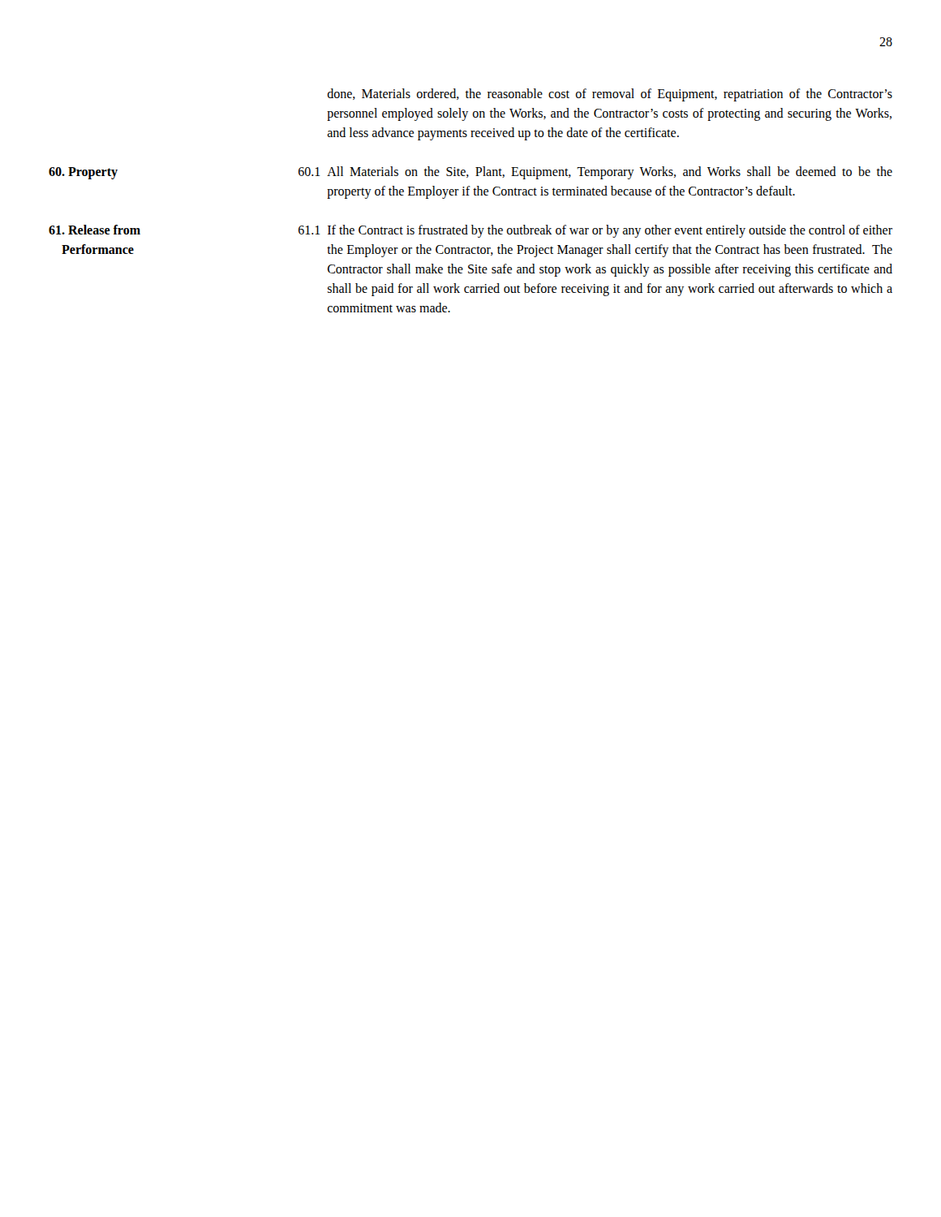28
done, Materials ordered, the reasonable cost of removal of Equipment, repatriation of the Contractor’s personnel employed solely on the Works, and the Contractor’s costs of protecting and securing the Works, and less advance payments received up to the date of the certificate.
60. Property
60.1
All Materials on the Site, Plant, Equipment, Temporary Works, and Works shall be deemed to be the property of the Employer if the Contract is terminated because of the Contractor’s default.
61. Release from Performance
61.1
If the Contract is frustrated by the outbreak of war or by any other event entirely outside the control of either the Employer or the Contractor, the Project Manager shall certify that the Contract has been frustrated. The Contractor shall make the Site safe and stop work as quickly as possible after receiving this certificate and shall be paid for all work carried out before receiving it and for any work carried out afterwards to which a commitment was made.